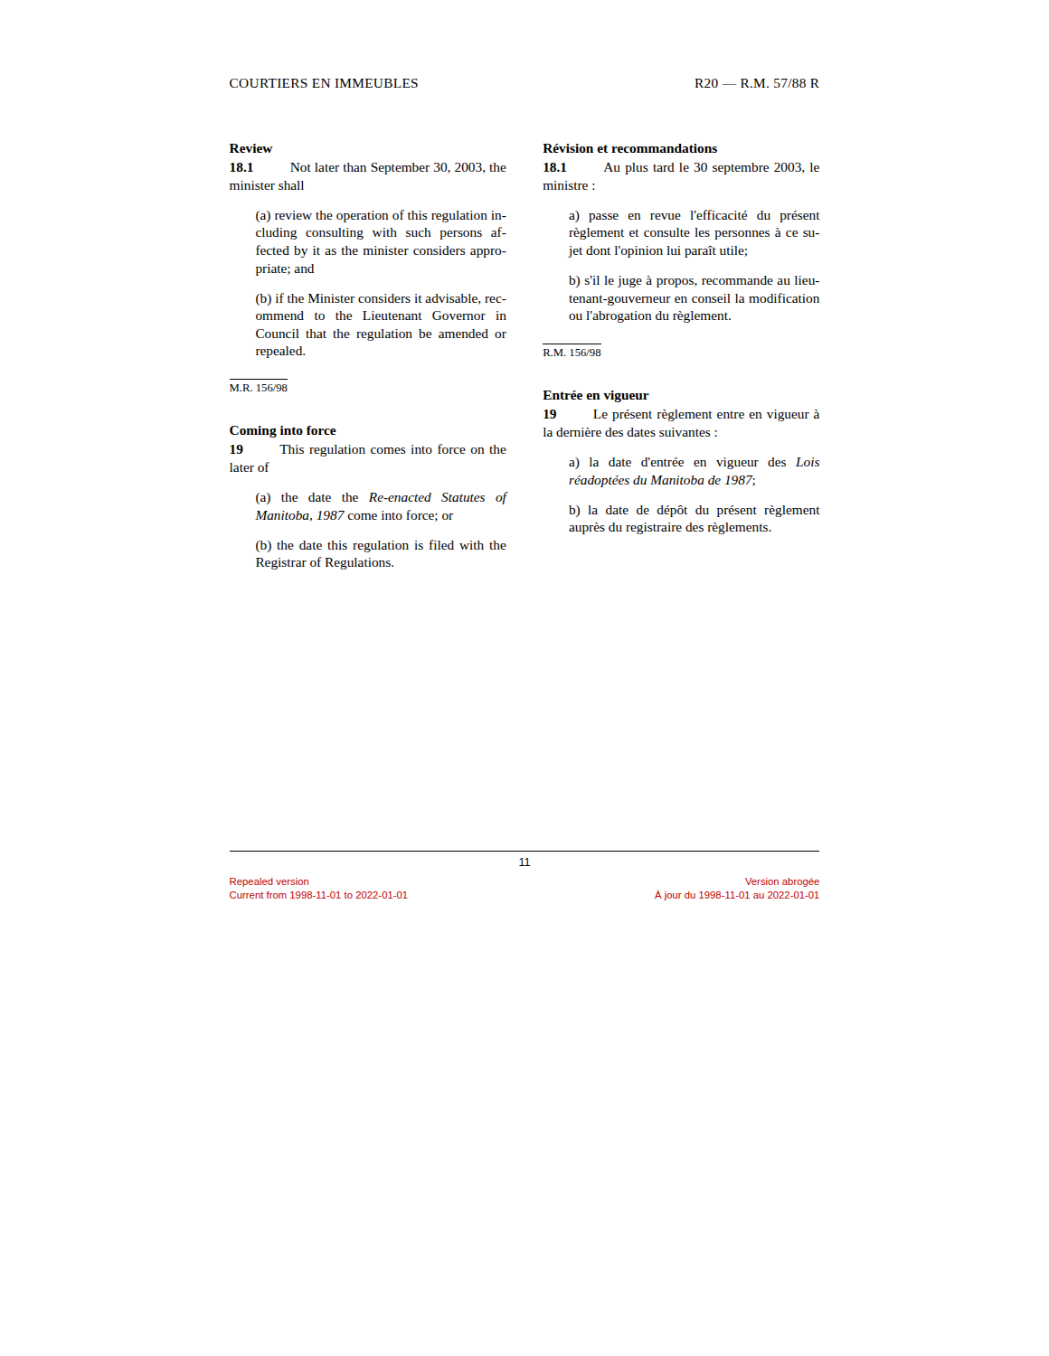Courtiers en immeubles
R20 — R.M. 57/88 R
Review
18.1 Not later than September 30, 2003, the minister shall
(a) review the operation of this regulation including consulting with such persons affected by it as the minister considers appropriate; and
(b) if the Minister considers it advisable, recommend to the Lieutenant Governor in Council that the regulation be amended or repealed.
M.R. 156/98
Coming into force
19 This regulation comes into force on the later of
(a) the date the Re-enacted Statutes of Manitoba, 1987 come into force; or
(b) the date this regulation is filed with the Registrar of Regulations.
Révision et recommandations
18.1 Au plus tard le 30 septembre 2003, le ministre :
a) passe en revue l'efficacité du présent règlement et consulte les personnes à ce sujet dont l'opinion lui paraît utile;
b) s'il le juge à propos, recommande au lieutenant-gouverneur en conseil la modification ou l'abrogation du règlement.
R.M. 156/98
Entrée en vigueur
19 Le présent règlement entre en vigueur à la dernière des dates suivantes :
a) la date d'entrée en vigueur des Lois réadoptées du Manitoba de 1987;
b) la date de dépôt du présent règlement auprès du registraire des règlements.
11
Repealed version
Current from 1998-11-01 to 2022-01-01
Version abrogée
À jour du 1998-11-01 au 2022-01-01